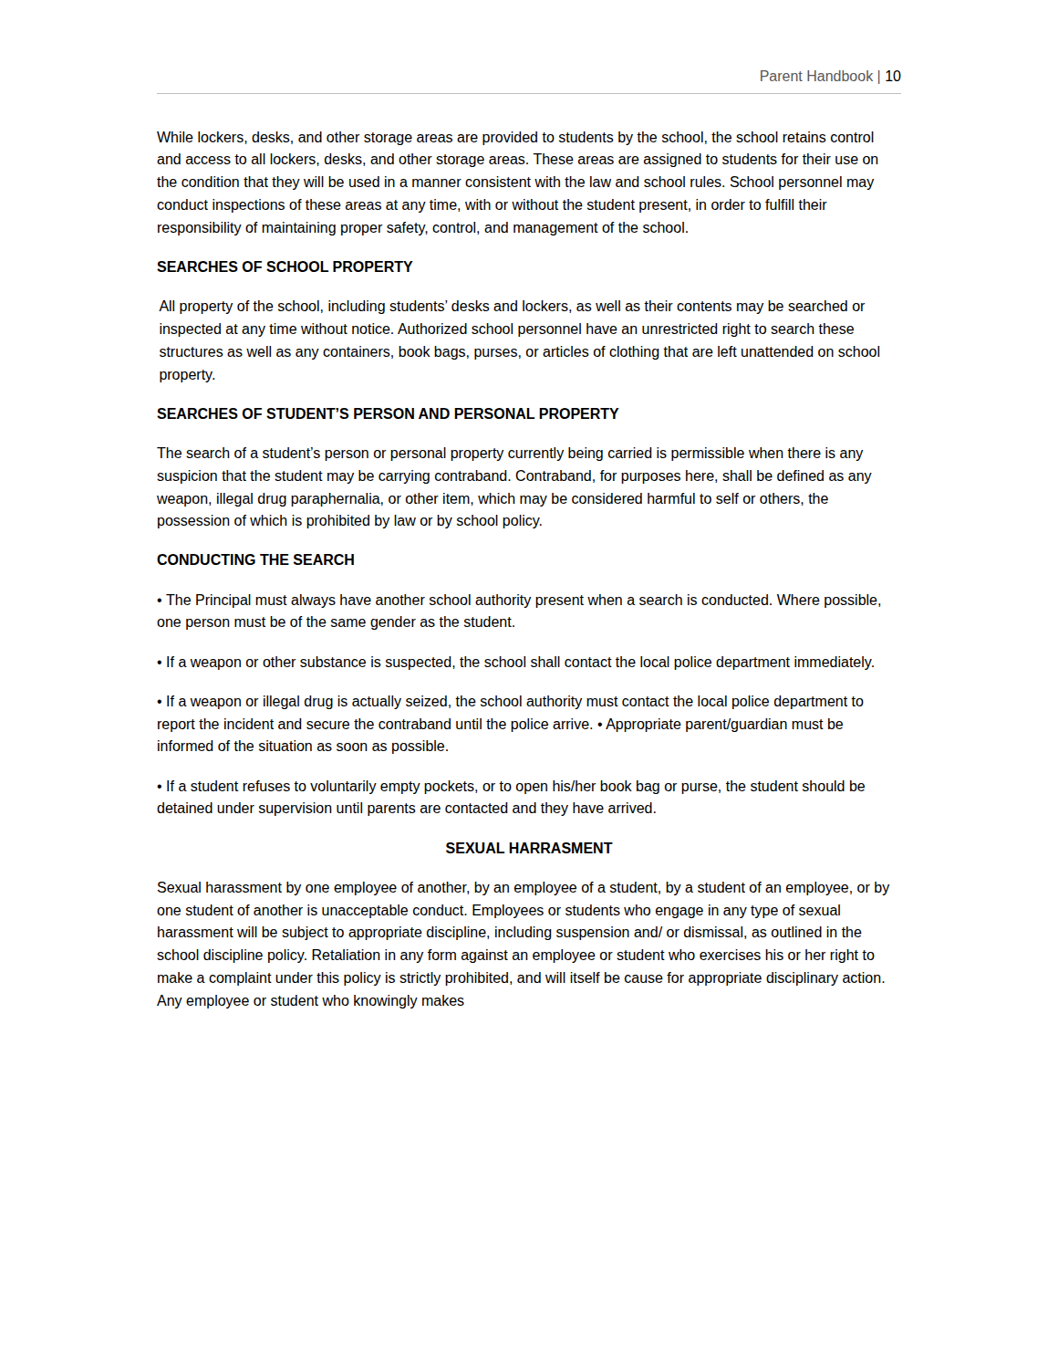Parent Handbook | 10
While lockers, desks, and other storage areas are provided to students by the school, the school retains control and access to all lockers, desks, and other storage areas. These areas are assigned to students for their use on the condition that they will be used in a manner consistent with the law and school rules. School personnel may conduct inspections of these areas at any time, with or without the student present, in order to fulfill their responsibility of maintaining proper safety, control, and management of the school.
Searches of School Property
All property of the school, including students’ desks and lockers, as well as their contents may be searched or inspected at any time without notice. Authorized school personnel have an unrestricted right to search these structures as well as any containers, book bags, purses, or articles of clothing that are left unattended on school property.
Searches of Student’s Person and Personal Property
The search of a student’s person or personal property currently being carried is permissible when there is any suspicion that the student may be carrying contraband. Contraband, for purposes here, shall be defined as any weapon, illegal drug paraphernalia, or other item, which may be considered harmful to self or others, the possession of which is prohibited by law or by school policy.
Conducting the Search
The Principal must always have another school authority present when a search is conducted. Where possible, one person must be of the same gender as the student.
If a weapon or other substance is suspected, the school shall contact the local police department immediately.
If a weapon or illegal drug is actually seized, the school authority must contact the local police department to report the incident and secure the contraband until the police arrive. • Appropriate parent/guardian must be informed of the situation as soon as possible.
If a student refuses to voluntarily empty pockets, or to open his/her book bag or purse, the student should be detained under supervision until parents are contacted and they have arrived.
Sexual Harrasment
Sexual harassment by one employee of another, by an employee of a student, by a student of an employee, or by one student of another is unacceptable conduct. Employees or students who engage in any type of sexual harassment will be subject to appropriate discipline, including suspension and/ or dismissal, as outlined in the school discipline policy. Retaliation in any form against an employee or student who exercises his or her right to make a complaint under this policy is strictly prohibited, and will itself be cause for appropriate disciplinary action. Any employee or student who knowingly makes